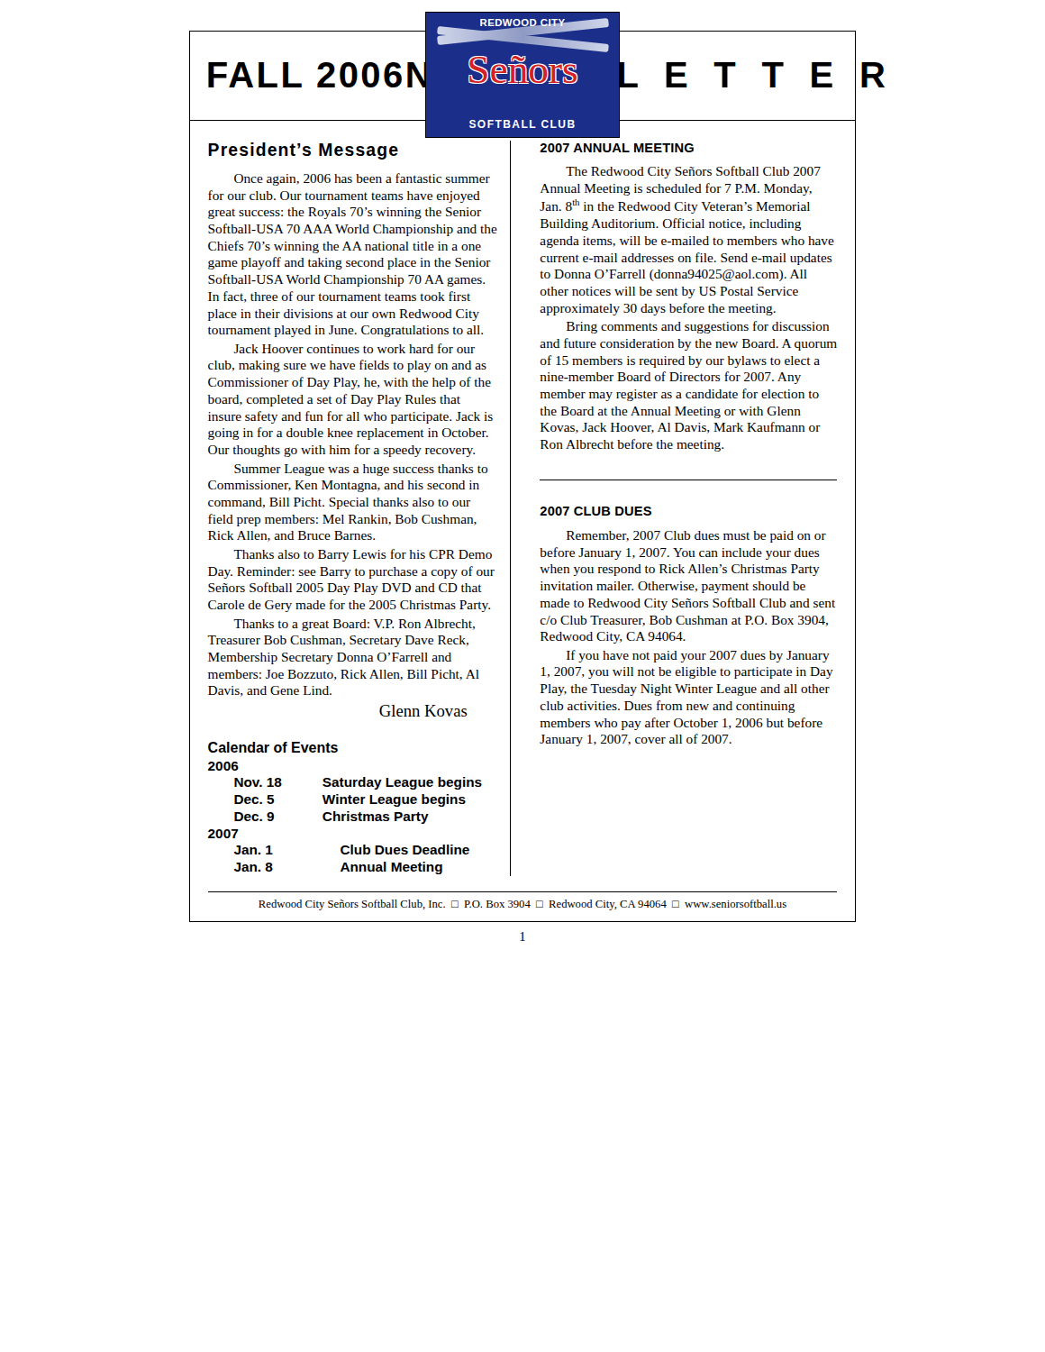FALL 2006
N E W S L E T T E R
REDWOOD CITY
Señors
SOFTBALL CLUB
President’s Message
Once again, 2006 has been a fantastic summer for our club. Our tournament teams have enjoyed great success: the Royals 70’s winning the Senior Softball-USA 70 AAA World Championship and the Chiefs 70’s winning the AA national title in a one game playoff and taking second place in the Senior Softball-USA World Championship 70 AA games. In fact, three of our tournament teams took first place in their divisions at our own Redwood City tournament played in June. Congratulations to all.
Jack Hoover continues to work hard for our club, making sure we have fields to play on and as Commissioner of Day Play, he, with the help of the board, completed a set of Day Play Rules that insure safety and fun for all who participate. Jack is going in for a double knee replacement in October. Our thoughts go with him for a speedy recovery.
Summer League was a huge success thanks to Commissioner, Ken Montagna, and his second in command, Bill Picht. Special thanks also to our field prep members: Mel Rankin, Bob Cushman, Rick Allen, and Bruce Barnes.
Thanks also to Barry Lewis for his CPR Demo Day. Reminder: see Barry to purchase a copy of our Señors Softball 2005 Day Play DVD and CD that Carole de Gery made for the 2005 Christmas Party.
Thanks to a great Board: V.P. Ron Albrecht, Treasurer Bob Cushman, Secretary Dave Reck, Membership Secretary Donna O’Farrell and members: Joe Bozzuto, Rick Allen, Bill Picht, Al Davis, and Gene Lind.
Glenn Kovas
Calendar of Events
2006
| Nov. 18 | Saturday League begins |
| Dec. 5 | Winter League begins |
| Dec. 9 | Christmas Party |
2007
| Jan. 1 | Club Dues Deadline |
| Jan. 8 | Annual Meeting |
2007 ANNUAL MEETING
The Redwood City Señors Softball Club 2007 Annual Meeting is scheduled for 7 P.M. Monday, Jan. 8th in the Redwood City Veteran’s Memorial Building Auditorium. Official notice, including agenda items, will be e-mailed to members who have current e-mail addresses on file. Send e-mail updates to Donna O’Farrell (donna94025@aol.com). All other notices will be sent by US Postal Service approximately 30 days before the meeting.
Bring comments and suggestions for discussion and future consideration by the new Board. A quorum of 15 members is required by our bylaws to elect a nine-member Board of Directors for 2007. Any member may register as a candidate for election to the Board at the Annual Meeting or with Glenn Kovas, Jack Hoover, Al Davis, Mark Kaufmann or Ron Albrecht before the meeting.
2007 CLUB DUES
Remember, 2007 Club dues must be paid on or before January 1, 2007. You can include your dues when you respond to Rick Allen’s Christmas Party invitation mailer. Otherwise, payment should be made to Redwood City Señors Softball Club and sent c/o Club Treasurer, Bob Cushman at P.O. Box 3904, Redwood City, CA 94064.
If you have not paid your 2007 dues by January 1, 2007, you will not be eligible to participate in Day Play, the Tuesday Night Winter League and all other club activities. Dues from new and continuing members who pay after October 1, 2006 but before January 1, 2007, cover all of 2007.
Redwood City Señors Softball Club, Inc. □ P.O. Box 3904 □ Redwood City, CA 94064 □ www.seniorsoftball.us
1